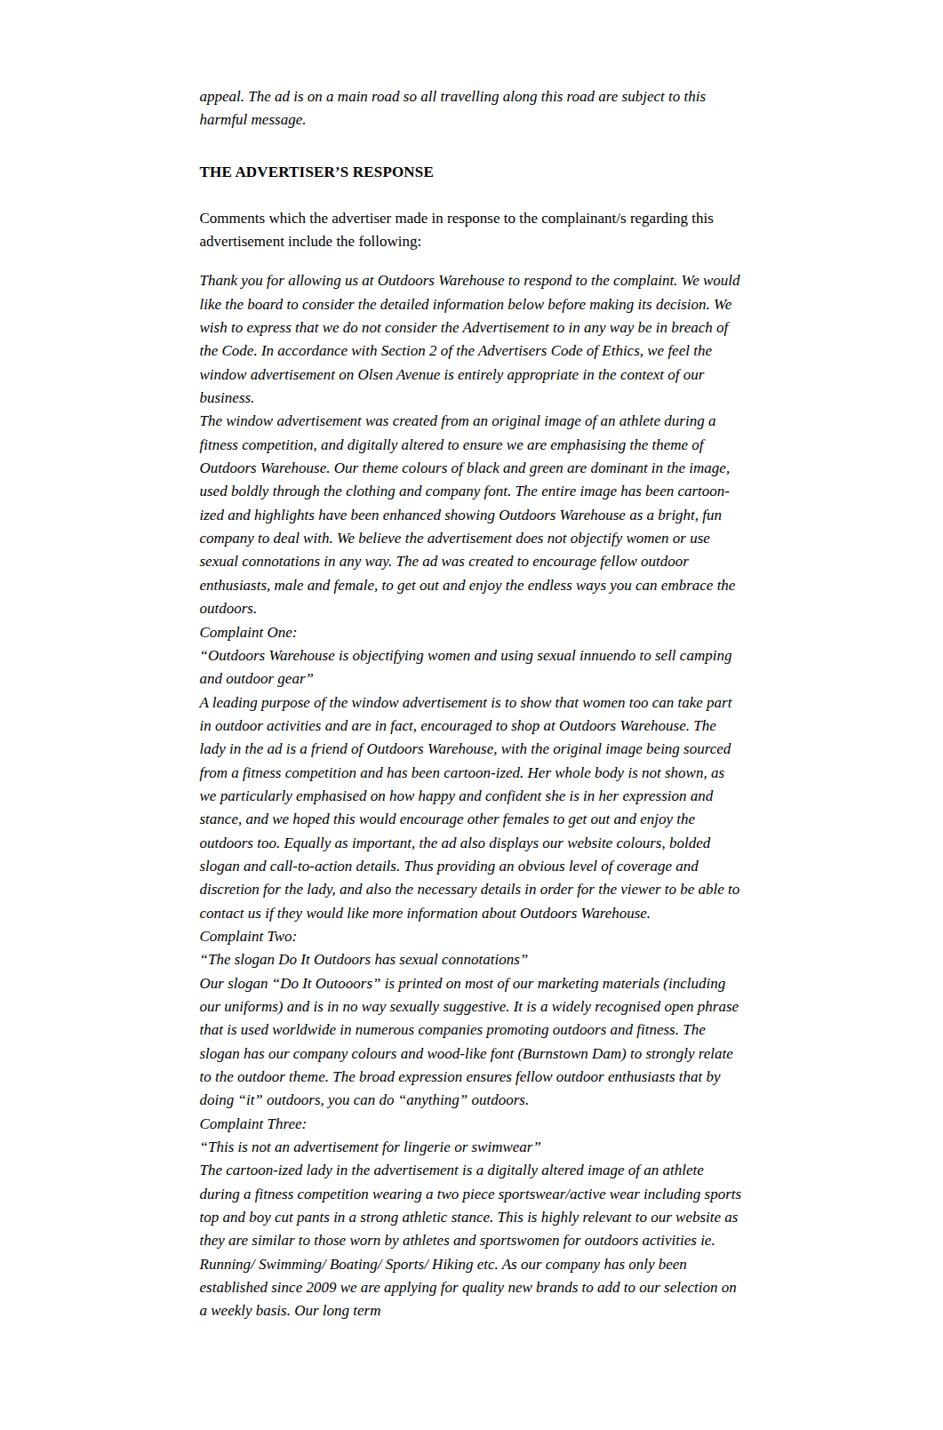appeal. The ad is on a main road so all travelling along this road are subject to this harmful message.
THE ADVERTISER’S RESPONSE
Comments which the advertiser made in response to the complainant/s regarding this advertisement include the following:
Thank you for allowing us at Outdoors Warehouse to respond to the complaint. We would like the board to consider the detailed information below before making its decision. We wish to express that we do not consider the Advertisement to in any way be in breach of the Code. In accordance with Section 2 of the Advertisers Code of Ethics, we feel the window advertisement on Olsen Avenue is entirely appropriate in the context of our business.
The window advertisement was created from an original image of an athlete during a fitness competition, and digitally altered to ensure we are emphasising the theme of Outdoors Warehouse. Our theme colours of black and green are dominant in the image, used boldly through the clothing and company font. The entire image has been cartoon-ized and highlights have been enhanced showing Outdoors Warehouse as a bright, fun company to deal with. We believe the advertisement does not objectify women or use sexual connotations in any way. The ad was created to encourage fellow outdoor enthusiasts, male and female, to get out and enjoy the endless ways you can embrace the outdoors.
Complaint One:
“Outdoors Warehouse is objectifying women and using sexual innuendo to sell camping and outdoor gear”
A leading purpose of the window advertisement is to show that women too can take part in outdoor activities and are in fact, encouraged to shop at Outdoors Warehouse. The lady in the ad is a friend of Outdoors Warehouse, with the original image being sourced from a fitness competition and has been cartoon-ized. Her whole body is not shown, as we particularly emphasised on how happy and confident she is in her expression and stance, and we hoped this would encourage other females to get out and enjoy the outdoors too. Equally as important, the ad also displays our website colours, bolded slogan and call-to-action details. Thus providing an obvious level of coverage and discretion for the lady, and also the necessary details in order for the viewer to be able to contact us if they would like more information about Outdoors Warehouse.
Complaint Two:
“The slogan Do It Outdoors has sexual connotations”
Our slogan “Do It Outooors” is printed on most of our marketing materials (including our uniforms) and is in no way sexually suggestive. It is a widely recognised open phrase that is used worldwide in numerous companies promoting outdoors and fitness. The slogan has our company colours and wood-like font (Burnstown Dam) to strongly relate to the outdoor theme. The broad expression ensures fellow outdoor enthusiasts that by doing “it” outdoors, you can do “anything” outdoors.
Complaint Three:
“This is not an advertisement for lingerie or swimwear”
The cartoon-ized lady in the advertisement is a digitally altered image of an athlete during a fitness competition wearing a two piece sportswear/active wear including sports top and boy cut pants in a strong athletic stance. This is highly relevant to our website as they are similar to those worn by athletes and sportswomen for outdoors activities ie. Running/ Swimming/ Boating/ Sports/ Hiking etc. As our company has only been established since 2009 we are applying for quality new brands to add to our selection on a weekly basis. Our long term